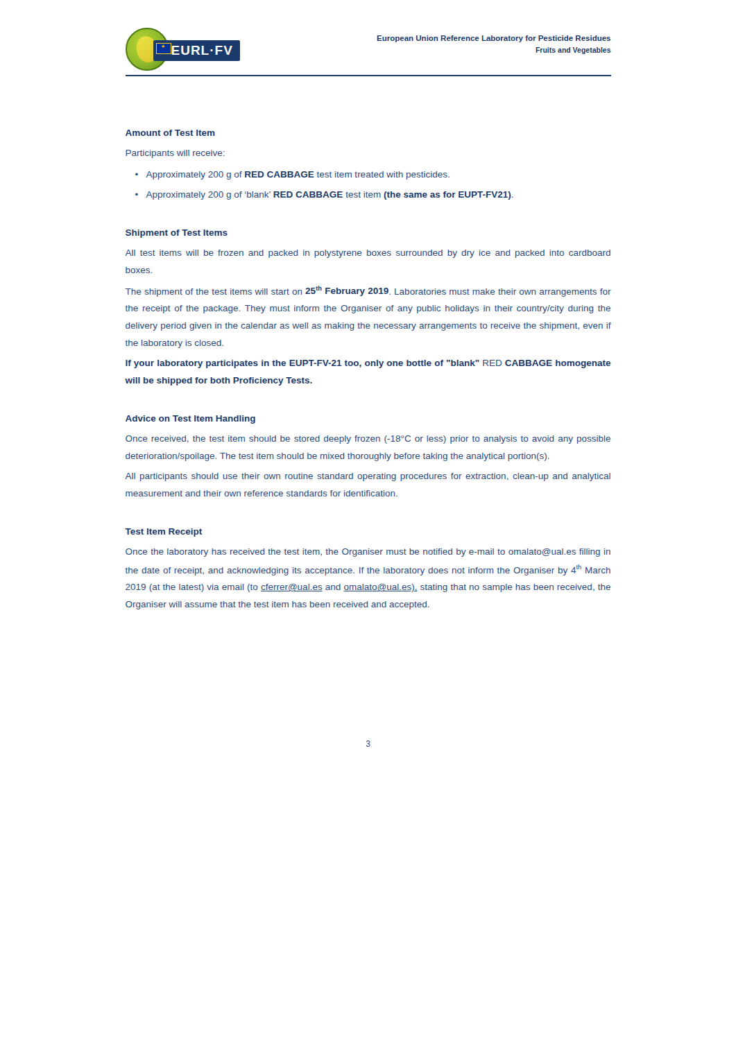EURL·FV
European Union Reference Laboratory for Pesticide Residues
Fruits and Vegetables
Amount of Test Item
Participants will receive:
Approximately 200 g of RED CABBAGE test item treated with pesticides.
Approximately 200 g of ‘blank’ RED CABBAGE test item (the same as for EUPT-FV21).
Shipment of Test Items
All test items will be frozen and packed in polystyrene boxes surrounded by dry ice and packed into cardboard boxes.
The shipment of the test items will start on 25th February 2019. Laboratories must make their own arrangements for the receipt of the package. They must inform the Organiser of any public holidays in their country/city during the delivery period given in the calendar as well as making the necessary arrangements to receive the shipment, even if the laboratory is closed.
If your laboratory participates in the EUPT-FV-21 too, only one bottle of "blank" RED CABBAGE homogenate will be shipped for both Proficiency Tests.
Advice on Test Item Handling
Once received, the test item should be stored deeply frozen (-18°C or less) prior to analysis to avoid any possible deterioration/spoilage. The test item should be mixed thoroughly before taking the analytical portion(s).
All participants should use their own routine standard operating procedures for extraction, clean-up and analytical measurement and their own reference standards for identification.
Test Item Receipt
Once the laboratory has received the test item, the Organiser must be notified by e-mail to omalato@ual.es filling in the date of receipt, and acknowledging its acceptance. If the laboratory does not inform the Organiser by 4th March 2019 (at the latest) via email (to cferrer@ual.es and omalato@ual.es), stating that no sample has been received, the Organiser will assume that the test item has been received and accepted.
3